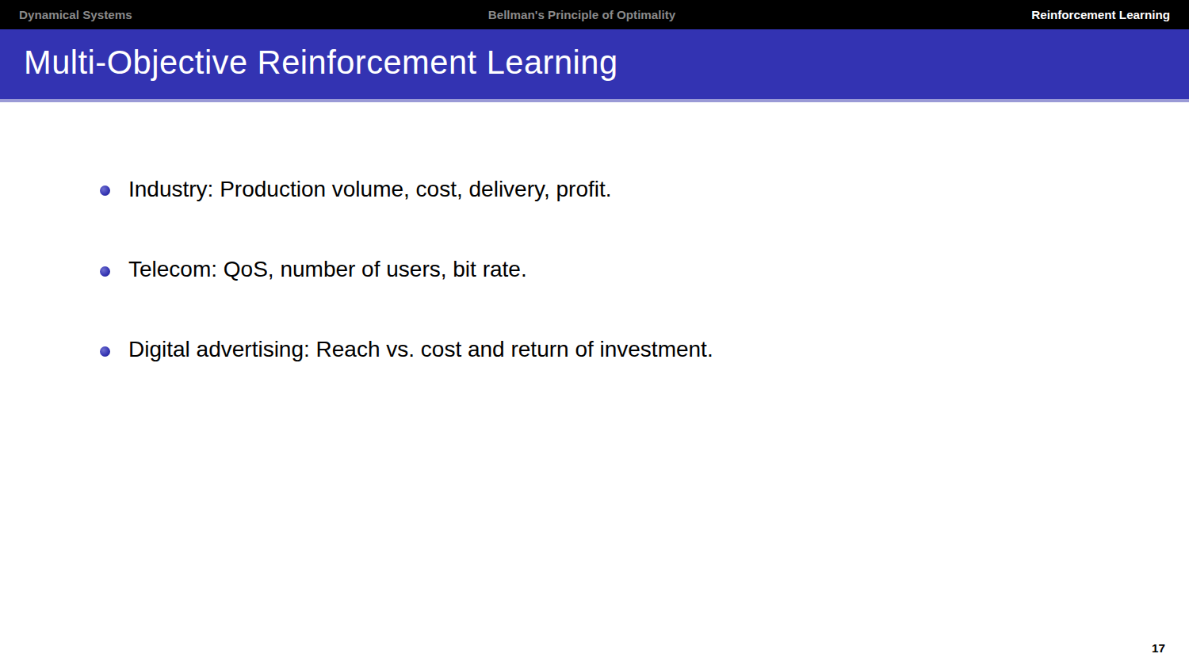Dynamical Systems Bellman's Principle of Optimality Reinforcement Learning
Multi-Objective Reinforcement Learning
Industry: Production volume, cost, delivery, profit.
Telecom: QoS, number of users, bit rate.
Digital advertising: Reach vs. cost and return of investment.
17